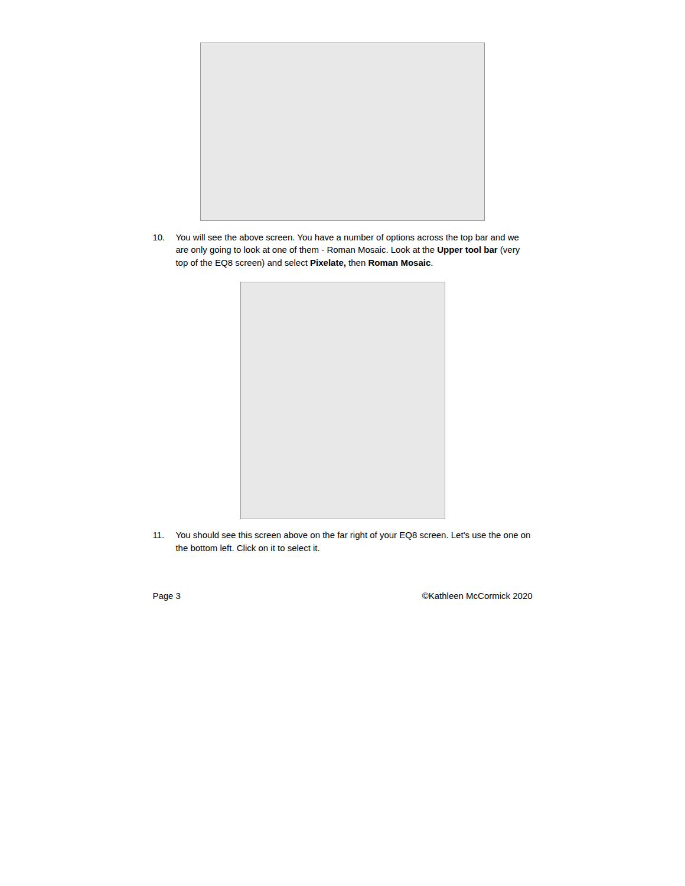10. You will see the above screen. You have a number of options across the top bar and we are only going to look at one of them - Roman Mosaic. Look at the Upper tool bar (very top of the EQ8 screen) and select Pixelate, then Roman Mosaic.
11. You should see this screen above on the far right of your EQ8 screen. Let's use the one on the bottom left. Click on it to select it.
Page 3
©Kathleen McCormick 2020